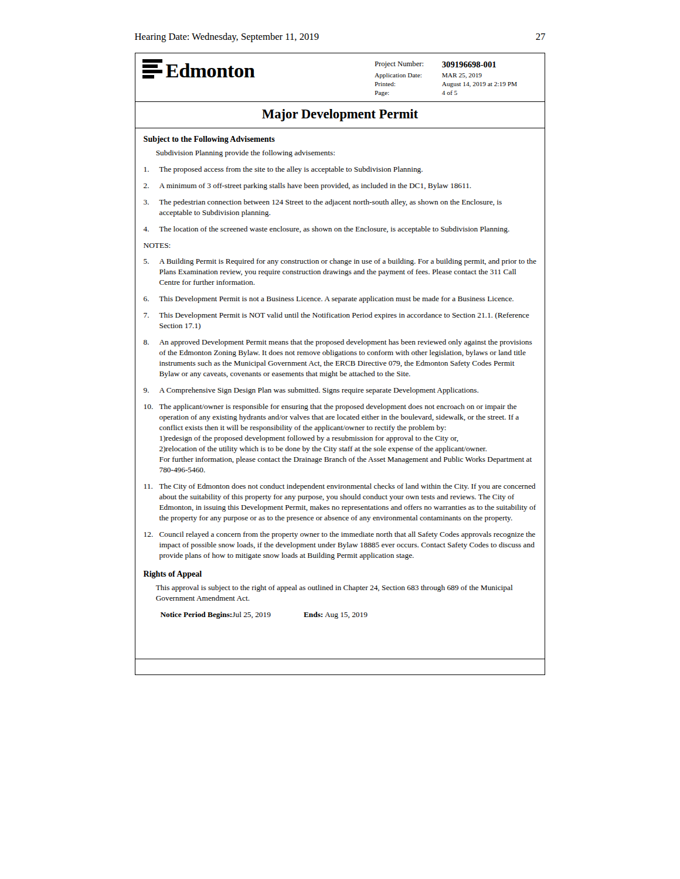Hearing Date: Wednesday, September 11, 2019
27
Edmonton
| Project Number: | 309196698-001 |
| Application Date: | MAR 25, 2019 |
| Printed: | August 14, 2019 at 2:19 PM |
| Page: | 4 of 5 |
Major Development Permit
Subject to the Following Advisements
Subdivision Planning provide the following advisements:
1. The proposed access from the site to the alley is acceptable to Subdivision Planning.
2. A minimum of 3 off-street parking stalls have been provided, as included in the DC1, Bylaw 18611.
3. The pedestrian connection between 124 Street to the adjacent north-south alley, as shown on the Enclosure, is acceptable to Subdivision planning.
4. The location of the screened waste enclosure, as shown on the Enclosure, is acceptable to Subdivision Planning.
NOTES:
5. A Building Permit is Required for any construction or change in use of a building. For a building permit, and prior to the Plans Examination review, you require construction drawings and the payment of fees. Please contact the 311 Call Centre for further information.
6. This Development Permit is not a Business Licence. A separate application must be made for a Business Licence.
7. This Development Permit is NOT valid until the Notification Period expires in accordance to Section 21.1. (Reference Section 17.1)
8. An approved Development Permit means that the proposed development has been reviewed only against the provisions of the Edmonton Zoning Bylaw. It does not remove obligations to conform with other legislation, bylaws or land title instruments such as the Municipal Government Act, the ERCB Directive 079, the Edmonton Safety Codes Permit Bylaw or any caveats, covenants or easements that might be attached to the Site.
9. A Comprehensive Sign Design Plan was submitted. Signs require separate Development Applications.
10. The applicant/owner is responsible for ensuring that the proposed development does not encroach on or impair the operation of any existing hydrants and/or valves that are located either in the boulevard, sidewalk, or the street. If a conflict exists then it will be responsibility of the applicant/owner to rectify the problem by:
1)redesign of the proposed development followed by a resubmission for approval to the City or,
2)relocation of the utility which is to be done by the City staff at the sole expense of the applicant/owner.
For further information, please contact the Drainage Branch of the Asset Management and Public Works Department at 780-496-5460.
11. The City of Edmonton does not conduct independent environmental checks of land within the City. If you are concerned about the suitability of this property for any purpose, you should conduct your own tests and reviews. The City of Edmonton, in issuing this Development Permit, makes no representations and offers no warranties as to the suitability of the property for any purpose or as to the presence or absence of any environmental contaminants on the property.
12. Council relayed a concern from the property owner to the immediate north that all Safety Codes approvals recognize the impact of possible snow loads, if the development under Bylaw 18885 ever occurs. Contact Safety Codes to discuss and provide plans of how to mitigate snow loads at Building Permit application stage.
Rights of Appeal
This approval is subject to the right of appeal as outlined in Chapter 24, Section 683 through 689 of the Municipal Government Amendment Act.
Notice Period Begins: Jul 25, 2019 Ends: Aug 15, 2019